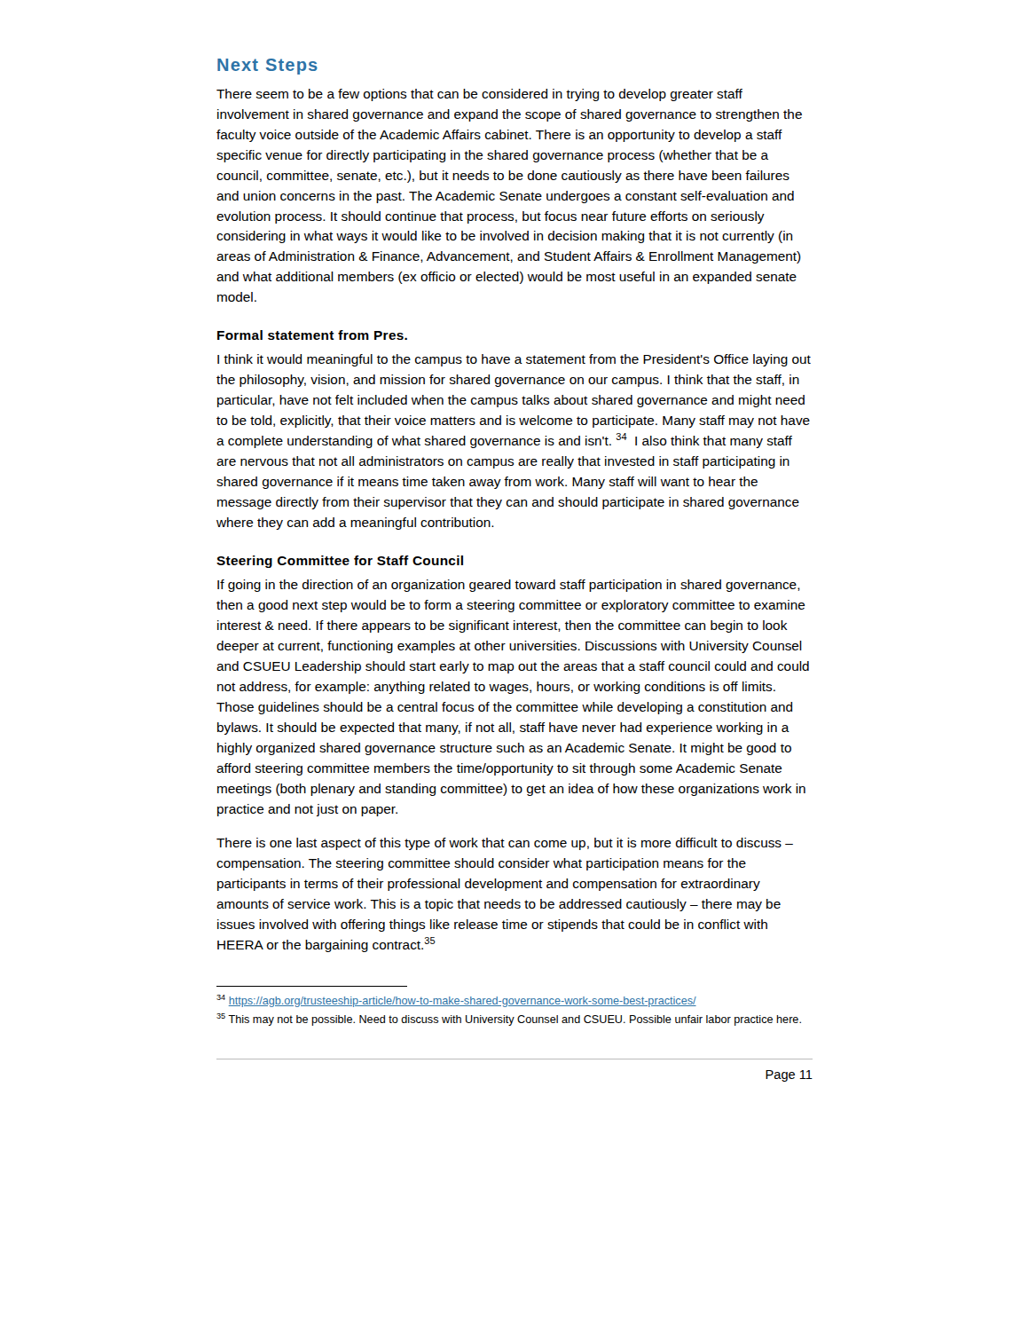Next Steps
There seem to be a few options that can be considered in trying to develop greater staff involvement in shared governance and expand the scope of shared governance to strengthen the faculty voice outside of the Academic Affairs cabinet. There is an opportunity to develop a staff specific venue for directly participating in the shared governance process (whether that be a council, committee, senate, etc.), but it needs to be done cautiously as there have been failures and union concerns in the past. The Academic Senate undergoes a constant self-evaluation and evolution process. It should continue that process, but focus near future efforts on seriously considering in what ways it would like to be involved in decision making that it is not currently (in areas of Administration & Finance, Advancement, and Student Affairs & Enrollment Management) and what additional members (ex officio or elected) would be most useful in an expanded senate model.
Formal statement from Pres.
I think it would meaningful to the campus to have a statement from the President's Office laying out the philosophy, vision, and mission for shared governance on our campus. I think that the staff, in particular, have not felt included when the campus talks about shared governance and might need to be told, explicitly, that their voice matters and is welcome to participate. Many staff may not have a complete understanding of what shared governance is and isn't. 34 I also think that many staff are nervous that not all administrators on campus are really that invested in staff participating in shared governance if it means time taken away from work. Many staff will want to hear the message directly from their supervisor that they can and should participate in shared governance where they can add a meaningful contribution.
Steering Committee for Staff Council
If going in the direction of an organization geared toward staff participation in shared governance, then a good next step would be to form a steering committee or exploratory committee to examine interest & need. If there appears to be significant interest, then the committee can begin to look deeper at current, functioning examples at other universities. Discussions with University Counsel and CSUEU Leadership should start early to map out the areas that a staff council could and could not address, for example: anything related to wages, hours, or working conditions is off limits. Those guidelines should be a central focus of the committee while developing a constitution and bylaws. It should be expected that many, if not all, staff have never had experience working in a highly organized shared governance structure such as an Academic Senate. It might be good to afford steering committee members the time/opportunity to sit through some Academic Senate meetings (both plenary and standing committee) to get an idea of how these organizations work in practice and not just on paper.
There is one last aspect of this type of work that can come up, but it is more difficult to discuss – compensation. The steering committee should consider what participation means for the participants in terms of their professional development and compensation for extraordinary amounts of service work. This is a topic that needs to be addressed cautiously – there may be issues involved with offering things like release time or stipends that could be in conflict with HEERA or the bargaining contract.35
34 https://agb.org/trusteeship-article/how-to-make-shared-governance-work-some-best-practices/
35 This may not be possible. Need to discuss with University Counsel and CSUEU. Possible unfair labor practice here.
Page 11